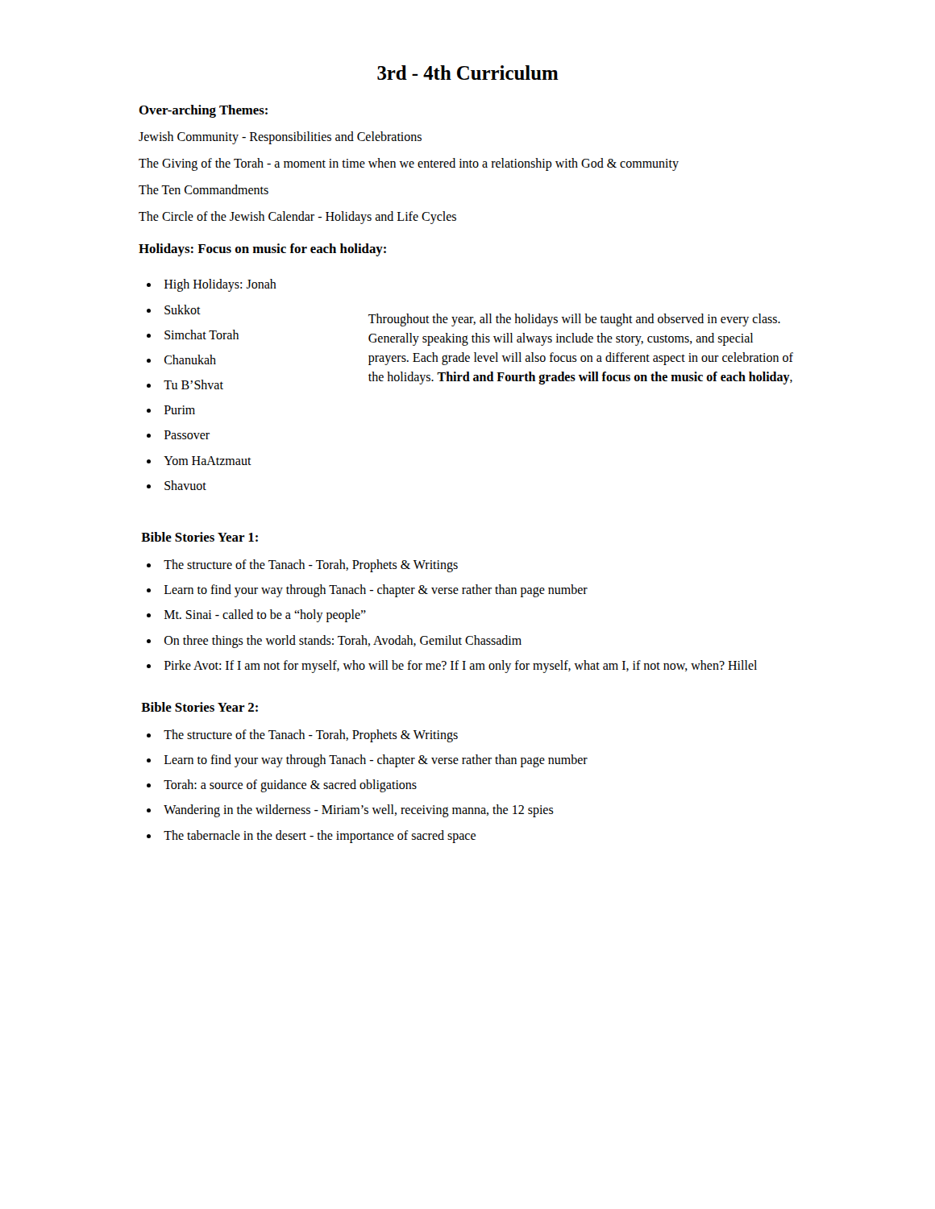3rd - 4th Curriculum
Over-arching Themes:
Jewish Community - Responsibilities and Celebrations
The Giving of the Torah - a moment in time when we entered into a relationship with God & community
The Ten Commandments
The Circle of the Jewish Calendar - Holidays and Life Cycles
Holidays: Focus on music for each holiday:
High Holidays: Jonah
Sukkot
Simchat Torah
Chanukah
Tu B’Shvat
Purim
Passover
Yom HaAtzmaut
Shavuot
Throughout the year, all the holidays will be taught and observed in every class. Generally speaking this will always include the story, customs, and special prayers. Each grade level will also focus on a different aspect in our celebration of the holidays. Third and Fourth grades will focus on the music of each holiday,
Bible Stories Year 1:
The structure of the Tanach - Torah, Prophets & Writings
Learn to find your way through Tanach - chapter & verse rather than page number
Mt. Sinai - called to be a “holy people”
On three things the world stands: Torah, Avodah, Gemilut Chassadim
Pirke Avot: If I am not for myself, who will be for me? If I am only for myself, what am I, if not now, when? Hillel
Bible Stories Year 2:
The structure of the Tanach - Torah, Prophets & Writings
Learn to find your way through Tanach - chapter & verse rather than page number
Torah: a source of guidance & sacred obligations
Wandering in the wilderness - Miriam’s well, receiving manna, the 12 spies
The tabernacle in the desert - the importance of sacred space